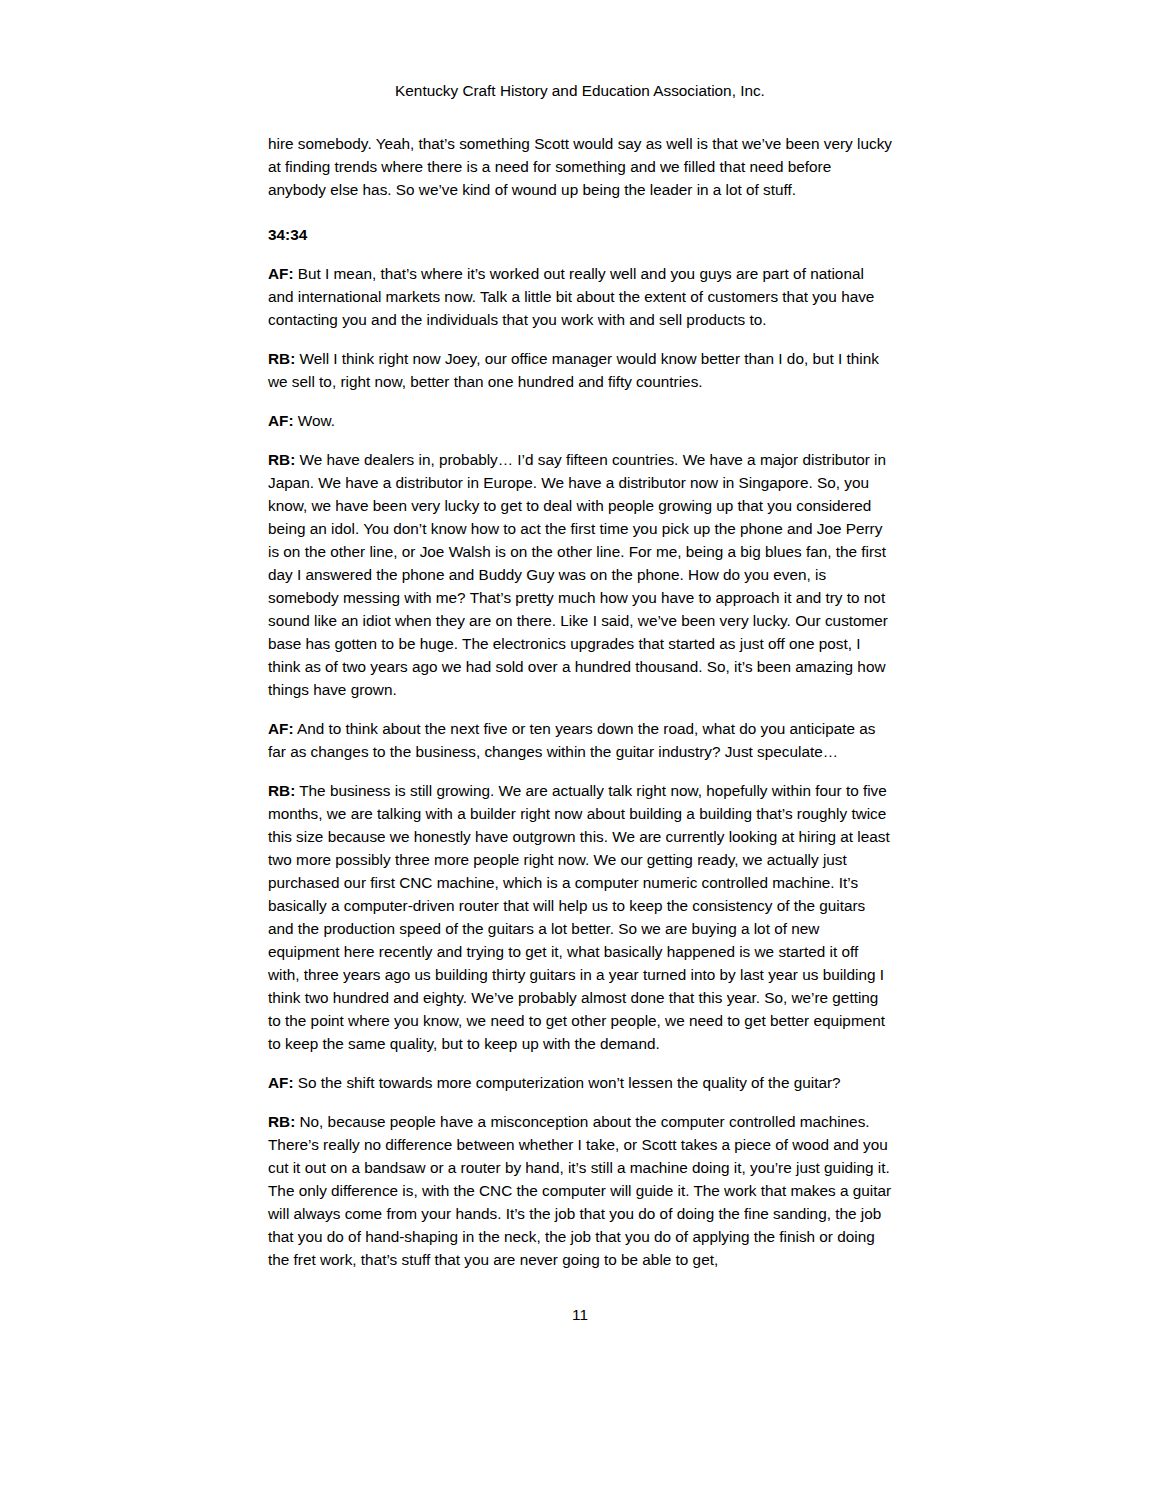Kentucky Craft History and Education Association, Inc.
hire somebody. Yeah, that’s something Scott would say as well is that we’ve been very lucky at finding trends where there is a need for something and we filled that need before anybody else has. So we’ve kind of wound up being the leader in a lot of stuff.
34:34
AF: But I mean, that’s where it’s worked out really well and you guys are part of national and international markets now. Talk a little bit about the extent of customers that you have contacting you and the individuals that you work with and sell products to.
RB: Well I think right now Joey, our office manager would know better than I do, but I think we sell to, right now, better than one hundred and fifty countries.
AF: Wow.
RB: We have dealers in, probably… I’d say fifteen countries. We have a major distributor in Japan. We have a distributor in Europe. We have a distributor now in Singapore. So, you know, we have been very lucky to get to deal with people growing up that you considered being an idol. You don’t know how to act the first time you pick up the phone and Joe Perry is on the other line, or Joe Walsh is on the other line. For me, being a big blues fan, the first day I answered the phone and Buddy Guy was on the phone. How do you even, is somebody messing with me? That’s pretty much how you have to approach it and try to not sound like an idiot when they are on there. Like I said, we’ve been very lucky. Our customer base has gotten to be huge. The electronics upgrades that started as just off one post, I think as of two years ago we had sold over a hundred thousand. So, it’s been amazing how things have grown.
AF: And to think about the next five or ten years down the road, what do you anticipate as far as changes to the business, changes within the guitar industry? Just speculate…
RB: The business is still growing. We are actually talk right now, hopefully within four to five months, we are talking with a builder right now about building a building that’s roughly twice this size because we honestly have outgrown this. We are currently looking at hiring at least two more possibly three more people right now. We our getting ready, we actually just purchased our first CNC machine, which is a computer numeric controlled machine. It’s basically a computer-driven router that will help us to keep the consistency of the guitars and the production speed of the guitars a lot better. So we are buying a lot of new equipment here recently and trying to get it, what basically happened is we started it off with, three years ago us building thirty guitars in a year turned into by last year us building I think two hundred and eighty. We’ve probably almost done that this year. So, we’re getting to the point where you know, we need to get other people, we need to get better equipment to keep the same quality, but to keep up with the demand.
AF: So the shift towards more computerization won’t lessen the quality of the guitar?
RB: No, because people have a misconception about the computer controlled machines. There’s really no difference between whether I take, or Scott takes a piece of wood and you cut it out on a bandsaw or a router by hand, it’s still a machine doing it, you’re just guiding it. The only difference is, with the CNC the computer will guide it. The work that makes a guitar will always come from your hands. It’s the job that you do of doing the fine sanding, the job that you do of hand-shaping in the neck, the job that you do of applying the finish or doing the fret work, that’s stuff that you are never going to be able to get,
11